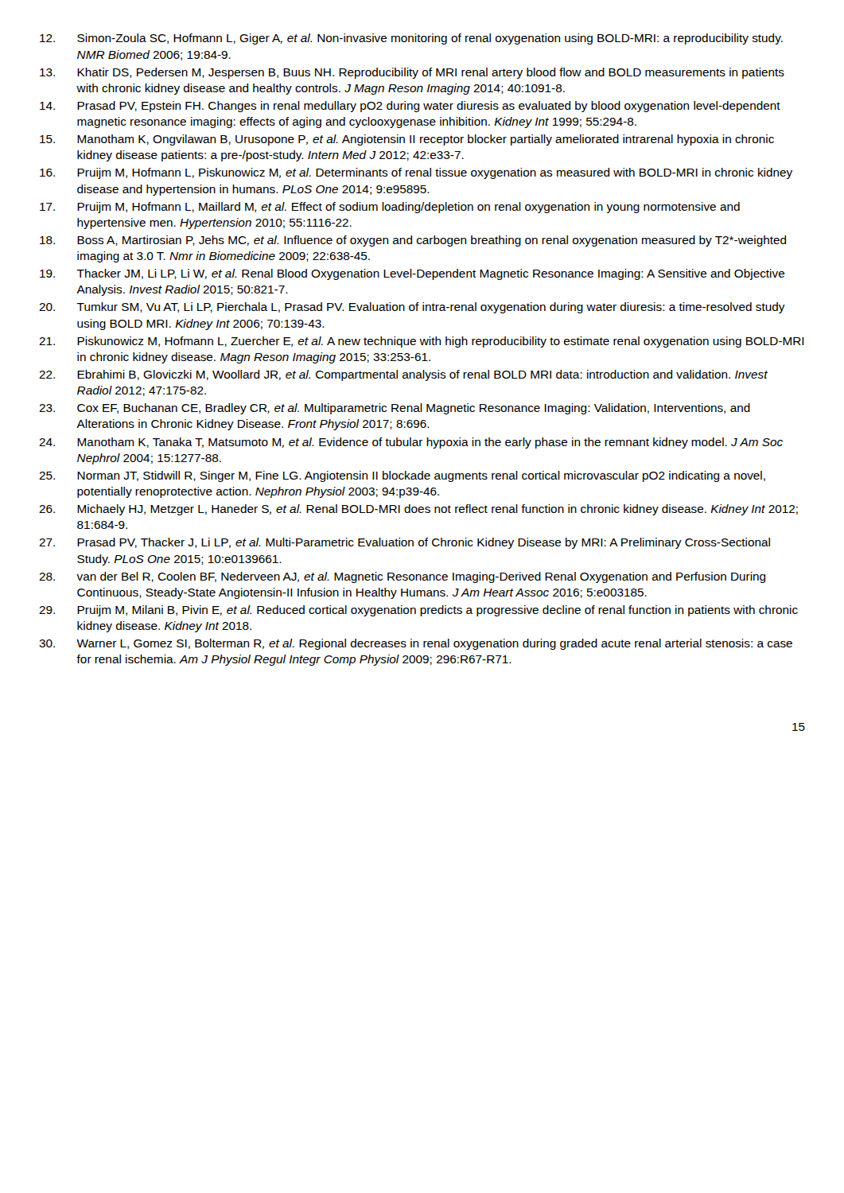12. Simon-Zoula SC, Hofmann L, Giger A, et al. Non-invasive monitoring of renal oxygenation using BOLD-MRI: a reproducibility study. NMR Biomed 2006; 19:84-9.
13. Khatir DS, Pedersen M, Jespersen B, Buus NH. Reproducibility of MRI renal artery blood flow and BOLD measurements in patients with chronic kidney disease and healthy controls. J Magn Reson Imaging 2014; 40:1091-8.
14. Prasad PV, Epstein FH. Changes in renal medullary pO2 during water diuresis as evaluated by blood oxygenation level-dependent magnetic resonance imaging: effects of aging and cyclooxygenase inhibition. Kidney Int 1999; 55:294-8.
15. Manotham K, Ongvilawan B, Urusopone P, et al. Angiotensin II receptor blocker partially ameliorated intrarenal hypoxia in chronic kidney disease patients: a pre-/post-study. Intern Med J 2012; 42:e33-7.
16. Pruijm M, Hofmann L, Piskunowicz M, et al. Determinants of renal tissue oxygenation as measured with BOLD-MRI in chronic kidney disease and hypertension in humans. PLoS One 2014; 9:e95895.
17. Pruijm M, Hofmann L, Maillard M, et al. Effect of sodium loading/depletion on renal oxygenation in young normotensive and hypertensive men. Hypertension 2010; 55:1116-22.
18. Boss A, Martirosian P, Jehs MC, et al. Influence of oxygen and carbogen breathing on renal oxygenation measured by T2*-weighted imaging at 3.0 T. Nmr in Biomedicine 2009; 22:638-45.
19. Thacker JM, Li LP, Li W, et al. Renal Blood Oxygenation Level-Dependent Magnetic Resonance Imaging: A Sensitive and Objective Analysis. Invest Radiol 2015; 50:821-7.
20. Tumkur SM, Vu AT, Li LP, Pierchala L, Prasad PV. Evaluation of intra-renal oxygenation during water diuresis: a time-resolved study using BOLD MRI. Kidney Int 2006; 70:139-43.
21. Piskunowicz M, Hofmann L, Zuercher E, et al. A new technique with high reproducibility to estimate renal oxygenation using BOLD-MRI in chronic kidney disease. Magn Reson Imaging 2015; 33:253-61.
22. Ebrahimi B, Gloviczki M, Woollard JR, et al. Compartmental analysis of renal BOLD MRI data: introduction and validation. Invest Radiol 2012; 47:175-82.
23. Cox EF, Buchanan CE, Bradley CR, et al. Multiparametric Renal Magnetic Resonance Imaging: Validation, Interventions, and Alterations in Chronic Kidney Disease. Front Physiol 2017; 8:696.
24. Manotham K, Tanaka T, Matsumoto M, et al. Evidence of tubular hypoxia in the early phase in the remnant kidney model. J Am Soc Nephrol 2004; 15:1277-88.
25. Norman JT, Stidwill R, Singer M, Fine LG. Angiotensin II blockade augments renal cortical microvascular pO2 indicating a novel, potentially renoprotective action. Nephron Physiol 2003; 94:p39-46.
26. Michaely HJ, Metzger L, Haneder S, et al. Renal BOLD-MRI does not reflect renal function in chronic kidney disease. Kidney Int 2012; 81:684-9.
27. Prasad PV, Thacker J, Li LP, et al. Multi-Parametric Evaluation of Chronic Kidney Disease by MRI: A Preliminary Cross-Sectional Study. PLoS One 2015; 10:e0139661.
28. van der Bel R, Coolen BF, Nederveen AJ, et al. Magnetic Resonance Imaging-Derived Renal Oxygenation and Perfusion During Continuous, Steady-State Angiotensin-II Infusion in Healthy Humans. J Am Heart Assoc 2016; 5:e003185.
29. Pruijm M, Milani B, Pivin E, et al. Reduced cortical oxygenation predicts a progressive decline of renal function in patients with chronic kidney disease. Kidney Int 2018.
30. Warner L, Gomez SI, Bolterman R, et al. Regional decreases in renal oxygenation during graded acute renal arterial stenosis: a case for renal ischemia. Am J Physiol Regul Integr Comp Physiol 2009; 296:R67-R71.
15